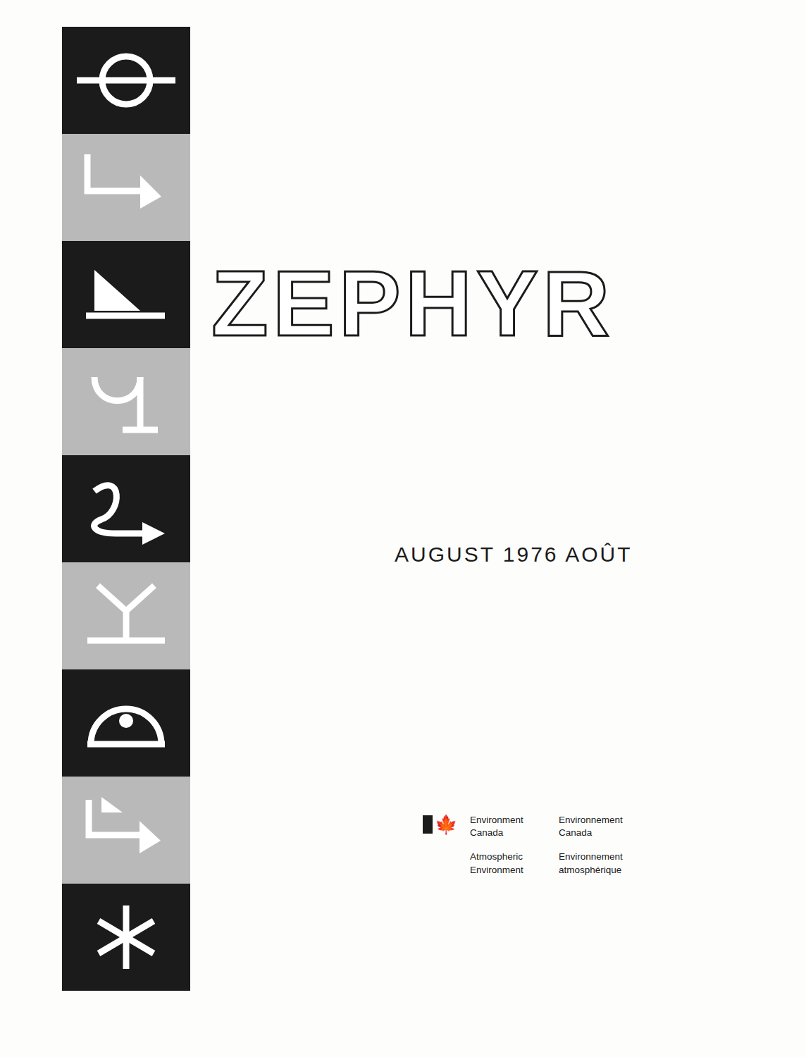ZEPHYR
AUGUST 1976 AOÛT
🍁
Environment
Canada
Environnement
Canada
Atmospheric
Environment
Environnement
atmosphérique